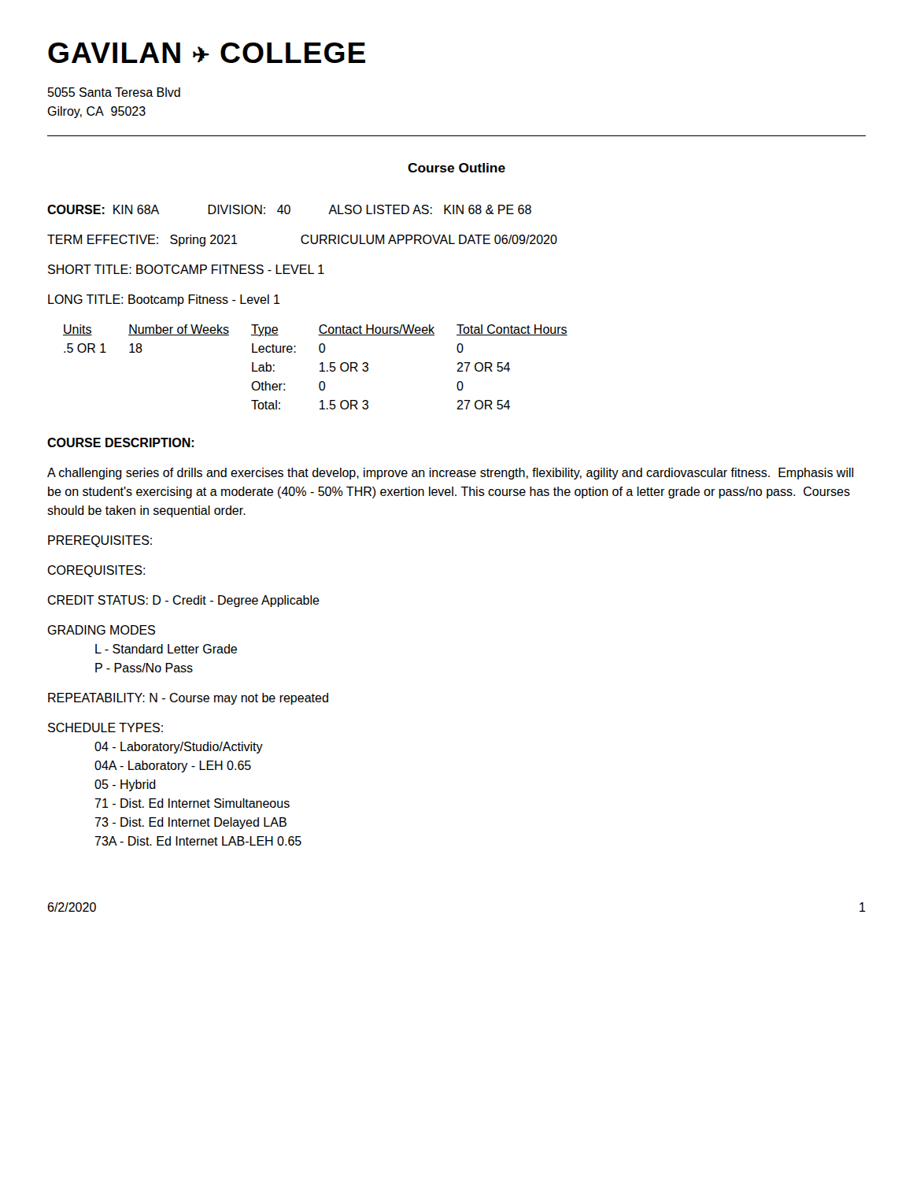GAVILAN ✈ COLLEGE
5055 Santa Teresa Blvd
Gilroy, CA 95023
Course Outline
COURSE: KIN 68A DIVISION: 40 ALSO LISTED AS: KIN 68 & PE 68
TERM EFFECTIVE: Spring 2021 CURRICULUM APPROVAL DATE 06/09/2020
SHORT TITLE: BOOTCAMP FITNESS - LEVEL 1
LONG TITLE: Bootcamp Fitness - Level 1
| Units | Number of Weeks | Type | Contact Hours/Week | Total Contact Hours |
| --- | --- | --- | --- | --- |
| .5 OR 1 | 18 | Lecture: | 0 | 0 |
| | | Lab: | 1.5 OR 3 | 27 OR 54 |
| | | Other: | 0 | 0 |
| | | Total: | 1.5 OR 3 | 27 OR 54 |
COURSE DESCRIPTION:
A challenging series of drills and exercises that develop, improve an increase strength, flexibility, agility and cardiovascular fitness. Emphasis will be on student's exercising at a moderate (40% - 50% THR) exertion level. This course has the option of a letter grade or pass/no pass. Courses should be taken in sequential order.
PREREQUISITES:
COREQUISITES:
CREDIT STATUS: D - Credit - Degree Applicable
GRADING MODES
L - Standard Letter Grade
P - Pass/No Pass
REPEATABILITY: N - Course may not be repeated
SCHEDULE TYPES:
04 - Laboratory/Studio/Activity
04A - Laboratory - LEH 0.65
05 - Hybrid
71 - Dist. Ed Internet Simultaneous
73 - Dist. Ed Internet Delayed LAB
73A - Dist. Ed Internet LAB-LEH 0.65
6/2/2020 1